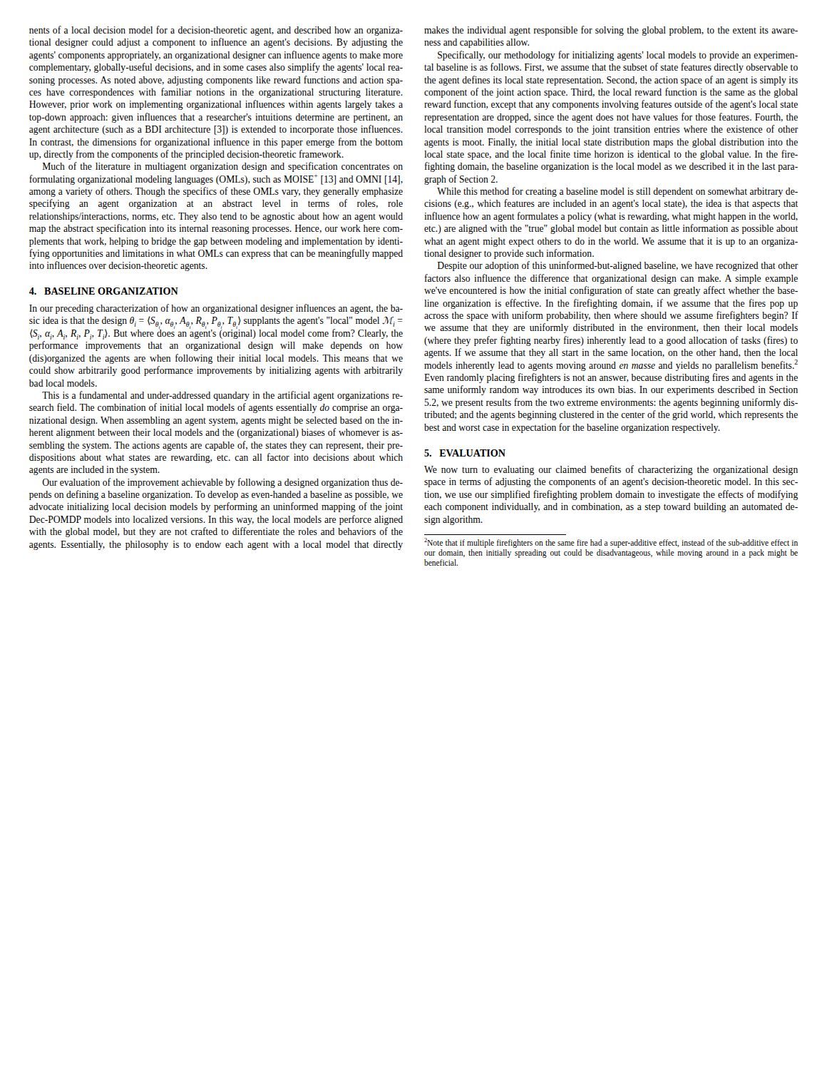nents of a local decision model for a decision-theoretic agent, and described how an organizational designer could adjust a component to influence an agent's decisions. By adjusting the agents' components appropriately, an organizational designer can influence agents to make more complementary, globally-useful decisions, and in some cases also simplify the agents' local reasoning processes. As noted above, adjusting components like reward functions and action spaces have correspondences with familiar notions in the organizational structuring literature. However, prior work on implementing organizational influences within agents largely takes a top-down approach: given influences that a researcher's intuitions determine are pertinent, an agent architecture (such as a BDI architecture [3]) is extended to incorporate those influences. In contrast, the dimensions for organizational influence in this paper emerge from the bottom up, directly from the components of the principled decision-theoretic framework.
Much of the literature in multiagent organization design and specification concentrates on formulating organizational modeling languages (OMLs), such as MOISE+ [13] and OMNI [14], among a variety of others. Though the specifics of these OMLs vary, they generally emphasize specifying an agent organization at an abstract level in terms of roles, role relationships/interactions, norms, etc. They also tend to be agnostic about how an agent would map the abstract specification into its internal reasoning processes. Hence, our work here complements that work, helping to bridge the gap between modeling and implementation by identifying opportunities and limitations in what OMLs can express that can be meaningfully mapped into influences over decision-theoretic agents.
4. BASELINE ORGANIZATION
In our preceding characterization of how an organizational designer influences an agent, the basic idea is that the design θi = ⟨Sθi, αθi, Aθi, Rθi, Pθi, Tθi⟩ supplants the agent's "local" model ℳi = ⟨Si, αi, Ai, Ri, Pi, Ti⟩. But where does an agent's (original) local model come from? Clearly, the performance improvements that an organizational design will make depends on how (dis)organized the agents are when following their initial local models. This means that we could show arbitrarily good performance improvements by initializing agents with arbitrarily bad local models.
This is a fundamental and under-addressed quandary in the artificial agent organizations research field. The combination of initial local models of agents essentially do comprise an organizational design. When assembling an agent system, agents might be selected based on the inherent alignment between their local models and the (organizational) biases of whomever is assembling the system. The actions agents are capable of, the states they can represent, their predispositions about what states are rewarding, etc. can all factor into decisions about which agents are included in the system.
Our evaluation of the improvement achievable by following a designed organization thus depends on defining a baseline organization. To develop as even-handed a baseline as possible, we advocate initializing local decision models by performing an uninformed mapping of the joint Dec-POMDP models into localized versions. In this way, the local models are perforce aligned with the global model, but they are not crafted to differentiate the roles and behaviors of the agents. Essentially, the philosophy is to endow each agent with a local model that directly makes the individual agent responsible for solving the global problem, to the extent its awareness and capabilities allow.
Specifically, our methodology for initializing agents' local models to provide an experimental baseline is as follows. First, we assume that the subset of state features directly observable to the agent defines its local state representation. Second, the action space of an agent is simply its component of the joint action space. Third, the local reward function is the same as the global reward function, except that any components involving features outside of the agent's local state representation are dropped, since the agent does not have values for those features. Fourth, the local transition model corresponds to the joint transition entries where the existence of other agents is moot. Finally, the initial local state distribution maps the global distribution into the local state space, and the local finite time horizon is identical to the global value. In the firefighting domain, the baseline organization is the local model as we described it in the last paragraph of Section 2.
While this method for creating a baseline model is still dependent on somewhat arbitrary decisions (e.g., which features are included in an agent's local state), the idea is that aspects that influence how an agent formulates a policy (what is rewarding, what might happen in the world, etc.) are aligned with the "true" global model but contain as little information as possible about what an agent might expect others to do in the world. We assume that it is up to an organizational designer to provide such information.
Despite our adoption of this uninformed-but-aligned baseline, we have recognized that other factors also influence the difference that organizational design can make. A simple example we've encountered is how the initial configuration of state can greatly affect whether the baseline organization is effective. In the firefighting domain, if we assume that the fires pop up across the space with uniform probability, then where should we assume firefighters begin? If we assume that they are uniformly distributed in the environment, then their local models (where they prefer fighting nearby fires) inherently lead to a good allocation of tasks (fires) to agents. If we assume that they all start in the same location, on the other hand, then the local models inherently lead to agents moving around en masse and yields no parallelism benefits.2 Even randomly placing firefighters is not an answer, because distributing fires and agents in the same uniformly random way introduces its own bias. In our experiments described in Section 5.2, we present results from the two extreme environments: the agents beginning uniformly distributed; and the agents beginning clustered in the center of the grid world, which represents the best and worst case in expectation for the baseline organization respectively.
5. EVALUATION
We now turn to evaluating our claimed benefits of characterizing the organizational design space in terms of adjusting the components of an agent's decision-theoretic model. In this section, we use our simplified firefighting problem domain to investigate the effects of modifying each component individually, and in combination, as a step toward building an automated design algorithm.
2 Note that if multiple firefighters on the same fire had a super-additive effect, instead of the sub-additive effect in our domain, then initially spreading out could be disadvantageous, while moving around in a pack might be beneficial.